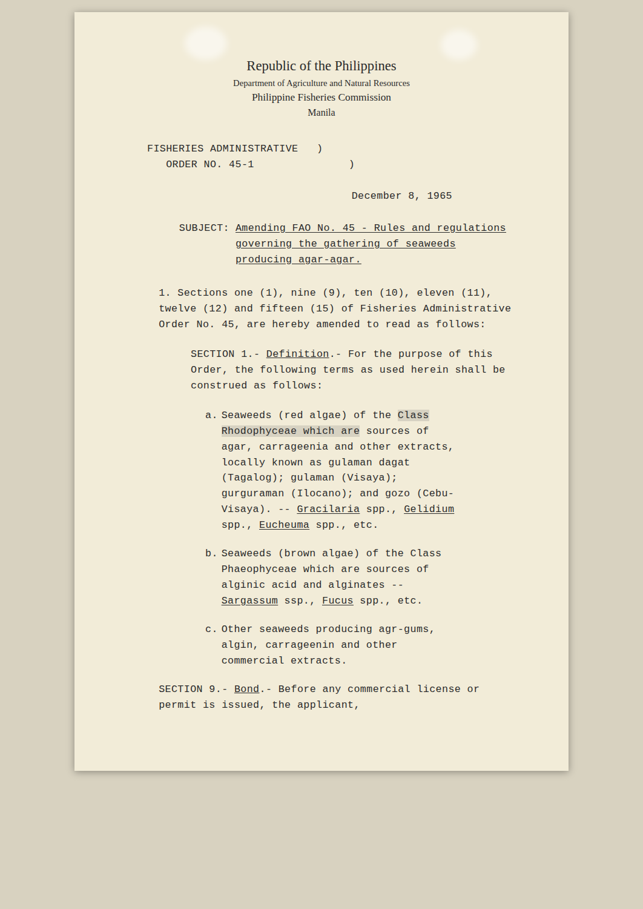Republic of the Philippines
Department of Agriculture and Natural Resources
Philippine Fisheries Commission
Manila
FISHERIES ADMINISTRATIVE )
ORDER NO. 45-1 )
December 8, 1965
SUBJECT:
Amending FAO No. 45 - Rules and regulations governing the gathering of seaweeds producing agar-agar.
1. Sections one (1), nine (9), ten (10), eleven (11), twelve (12) and fifteen (15) of Fisheries Administrative Order No. 45, are hereby amended to read as follows:
SECTION 1.- Definition.- For the purpose of this Order, the following terms as used herein shall be construed as follows:
a.
Seaweeds (red algae) of the Class Rhodophyceae which are sources of agar, carrageenia and other extracts, locally known as gulaman dagat (Tagalog); gulaman (Visaya); gurguraman (Ilocano); and gozo (Cebu-Visaya). -- Gracilaria spp., Gelidium spp., Eucheuma spp., etc.
b.
Seaweeds (brown algae) of the Class Phaeophyceae which are sources of alginic acid and alginates -- Sargassum ssp., Fucus spp., etc.
c.
Other seaweeds producing agr-gums, algin, carrageenin and other commercial extracts.
SECTION 9.- Bond.- Before any commercial license or permit is issued, the applicant,